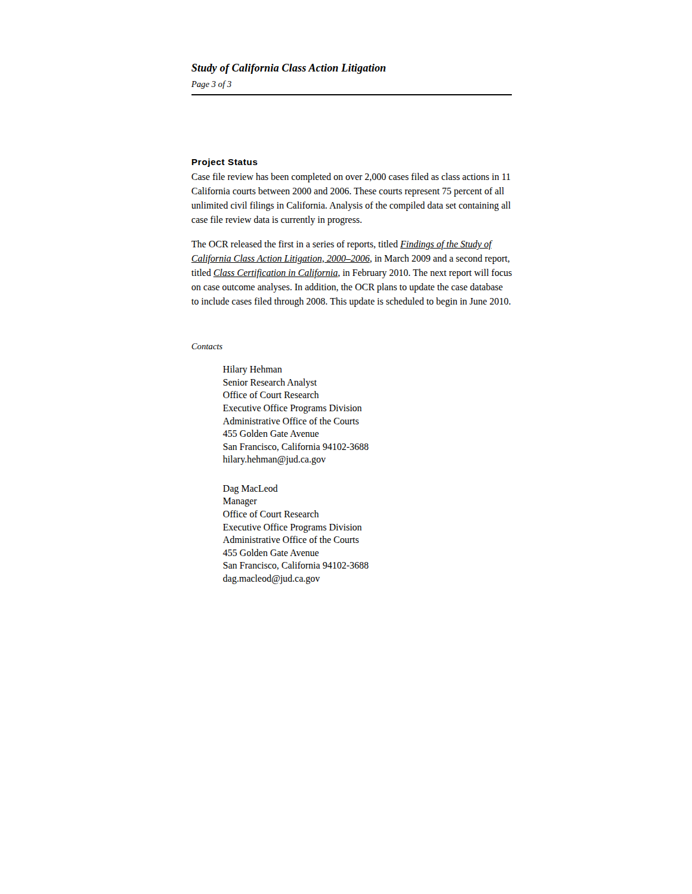Study of California Class Action Litigation
Page 3 of 3
Project Status
Case file review has been completed on over 2,000 cases filed as class actions in 11 California courts between 2000 and 2006. These courts represent 75 percent of all unlimited civil filings in California. Analysis of the compiled data set containing all case file review data is currently in progress.
The OCR released the first in a series of reports, titled Findings of the Study of California Class Action Litigation, 2000–2006, in March 2009 and a second report, titled Class Certification in California, in February 2010. The next report will focus on case outcome analyses. In addition, the OCR plans to update the case database to include cases filed through 2008. This update is scheduled to begin in June 2010.
Contacts
Hilary Hehman
Senior Research Analyst
Office of Court Research
Executive Office Programs Division
Administrative Office of the Courts
455 Golden Gate Avenue
San Francisco, California 94102-3688
hilary.hehman@jud.ca.gov
Dag MacLeod
Manager
Office of Court Research
Executive Office Programs Division
Administrative Office of the Courts
455 Golden Gate Avenue
San Francisco, California 94102-3688
dag.macleod@jud.ca.gov